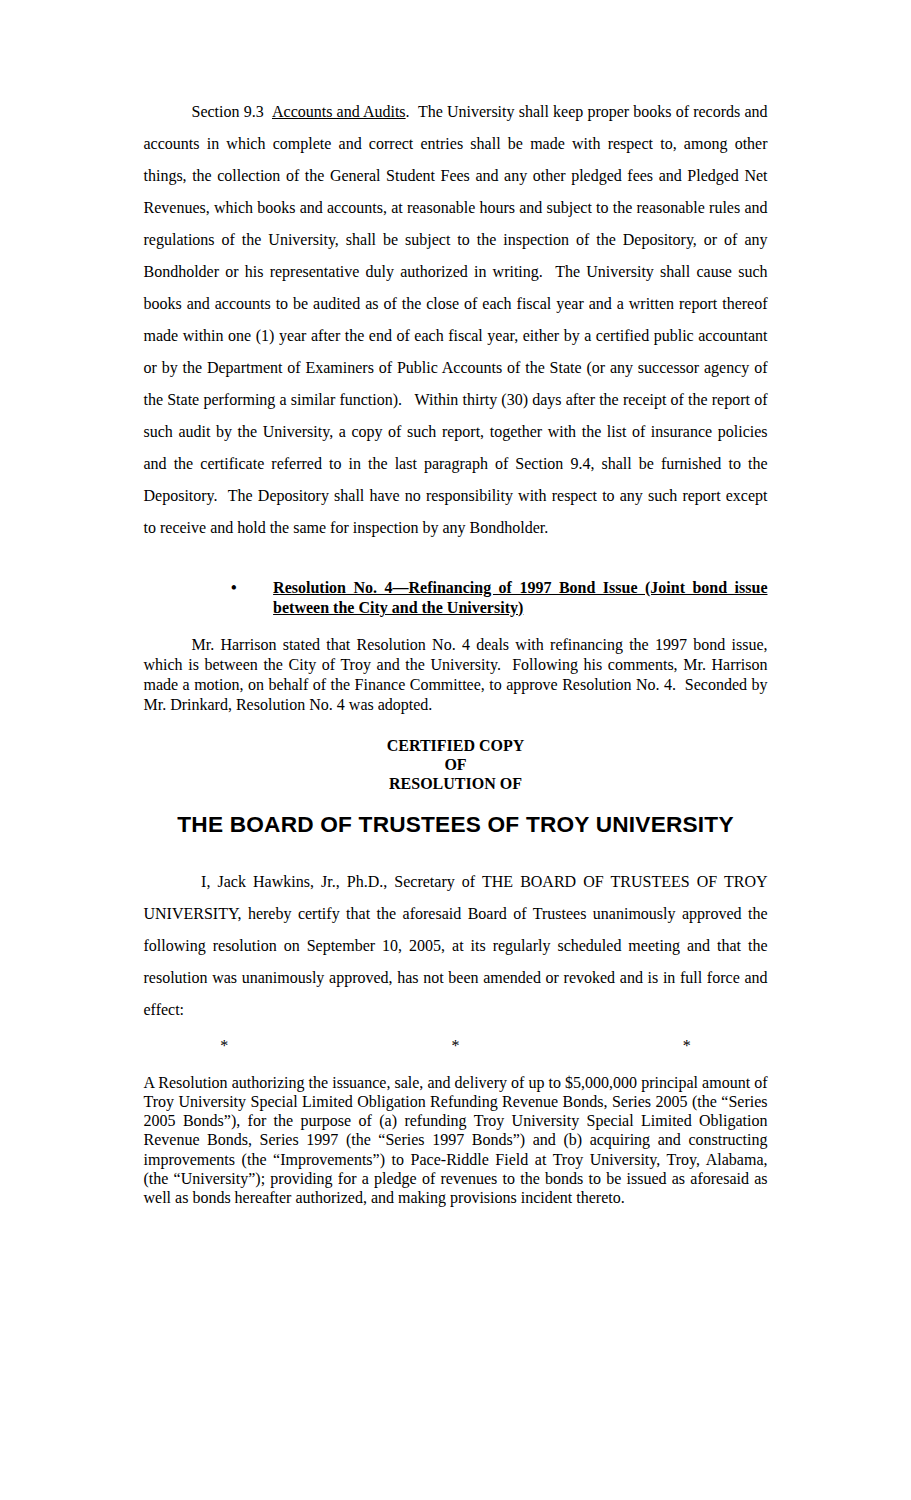Section 9.3 Accounts and Audits. The University shall keep proper books of records and accounts in which complete and correct entries shall be made with respect to, among other things, the collection of the General Student Fees and any other pledged fees and Pledged Net Revenues, which books and accounts, at reasonable hours and subject to the reasonable rules and regulations of the University, shall be subject to the inspection of the Depository, or of any Bondholder or his representative duly authorized in writing. The University shall cause such books and accounts to be audited as of the close of each fiscal year and a written report thereof made within one (1) year after the end of each fiscal year, either by a certified public accountant or by the Department of Examiners of Public Accounts of the State (or any successor agency of the State performing a similar function). Within thirty (30) days after the receipt of the report of such audit by the University, a copy of such report, together with the list of insurance policies and the certificate referred to in the last paragraph of Section 9.4, shall be furnished to the Depository. The Depository shall have no responsibility with respect to any such report except to receive and hold the same for inspection by any Bondholder.
•Resolution No. 4—Refinancing of 1997 Bond Issue (Joint bond issue between the City and the University)
Mr. Harrison stated that Resolution No. 4 deals with refinancing the 1997 bond issue, which is between the City of Troy and the University. Following his comments, Mr. Harrison made a motion, on behalf of the Finance Committee, to approve Resolution No. 4. Seconded by Mr. Drinkard, Resolution No. 4 was adopted.
CERTIFIED COPY
OF
RESOLUTION OF
THE BOARD OF TRUSTEES OF TROY UNIVERSITY
I, Jack Hawkins, Jr., Ph.D., Secretary of THE BOARD OF TRUSTEES OF TROY UNIVERSITY, hereby certify that the aforesaid Board of Trustees unanimously approved the following resolution on September 10, 2005, at its regularly scheduled meeting and that the resolution was unanimously approved, has not been amended or revoked and is in full force and effect:
* * *
A Resolution authorizing the issuance, sale, and delivery of up to $5,000,000 principal amount of Troy University Special Limited Obligation Refunding Revenue Bonds, Series 2005 (the “Series 2005 Bonds”), for the purpose of (a) refunding Troy University Special Limited Obligation Revenue Bonds, Series 1997 (the “Series 1997 Bonds”) and (b) acquiring and constructing improvements (the “Improvements”) to Pace-Riddle Field at Troy University, Troy, Alabama, (the “University”); providing for a pledge of revenues to the bonds to be issued as aforesaid as well as bonds hereafter authorized, and making provisions incident thereto.